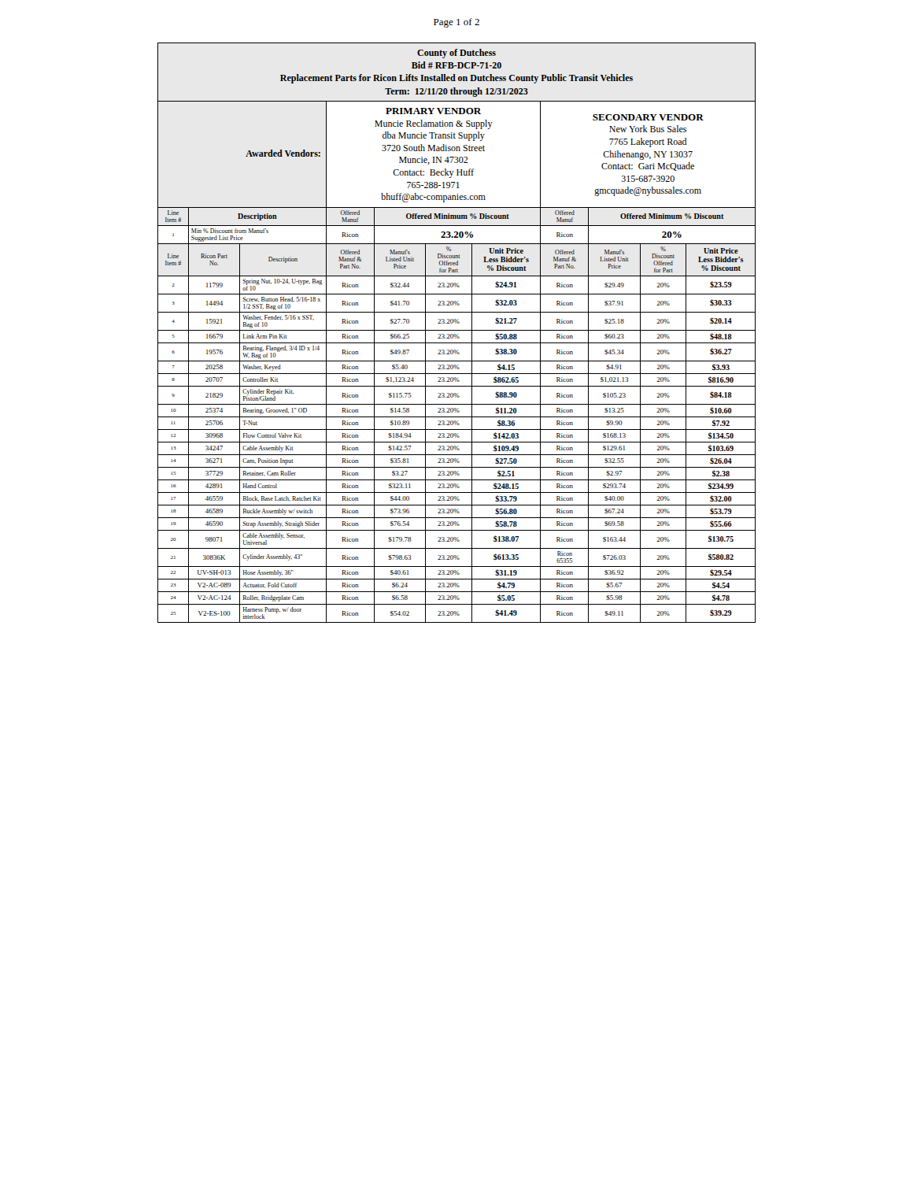Page 1 of 2
| County of Dutchess Bid # RFB-DCP-71-20 Replacement Parts for Ricon Lifts Installed on Dutchess County Public Transit Vehicles Term: 12/11/20 through 12/31/2023 |
| Awarded Vendors: | PRIMARY VENDOR Muncie Reclamation & Supply dba Muncie Transit Supply 3720 South Madison Street Muncie, IN 47302 Contact: Becky Huff 765-288-1971 bhuff@abc-companies.com | SECONDARY VENDOR New York Bus Sales 7765 Lakeport Road Chihenango, NY 13037 Contact: Gari McQuade 315-687-3920 gmcquade@nybussales.com |
| Line Item # | Description | Offered Manuf | Offered Minimum % Discount | Offered Manuf | Offered Minimum % Discount |
| 1 | Min % Discount from Manuf's Suggested List Price | Ricon | 23.20% | Ricon | 20% |
| Line Item # | Ricon Part No. | Description | Offered Manuf & Part No. | Manuf's Listed Unit Price | % Discount Offered for Part | Unit Price Less Bidder's % Discount | Offered Manuf & Part No. | Manuf's Listed Unit Price | % Discount Offered for Part | Unit Price Less Bidder's % Discount |
| 2 | 11799 | Spring Nut, 10-24, U-type, Bag of 10 | Ricon | $32.44 | 23.20% | $24.91 | Ricon | $29.49 | 20% | $23.59 |
| 3 | 14494 | Screw, Button Head, 5/16-18 x 1/2 SST, Bag of 10 | Ricon | $41.70 | 23.20% | $32.03 | Ricon | $37.91 | 20% | $30.33 |
| 4 | 15921 | Washer, Fender, 5/16 x SST, Bag of 10 | Ricon | $27.70 | 23.20% | $21.27 | Ricon | $25.18 | 20% | $20.14 |
| 5 | 16679 | Link Arm Pin Kit | Ricon | $66.25 | 23.20% | $50.88 | Ricon | $60.23 | 20% | $48.18 |
| 6 | 19576 | Bearing, Flanged, 3/4 ID x 1/4 W, Bag of 10 | Ricon | $49.87 | 23.20% | $38.30 | Ricon | $45.34 | 20% | $36.27 |
| 7 | 20258 | Washer, Keyed | Ricon | $5.40 | 23.20% | $4.15 | Ricon | $4.91 | 20% | $3.93 |
| 8 | 20707 | Controller Kit | Ricon | $1,123.24 | 23.20% | $862.65 | Ricon | $1,021.13 | 20% | $816.90 |
| 9 | 21829 | Cylinder Repair Kit, Piston/Gland | Ricon | $115.75 | 23.20% | $88.90 | Ricon | $105.23 | 20% | $84.18 |
| 10 | 25374 | Bearing, Grooved, 1" OD | Ricon | $14.58 | 23.20% | $11.20 | Ricon | $13.25 | 20% | $10.60 |
| 11 | 25706 | T-Nut | Ricon | $10.89 | 23.20% | $8.36 | Ricon | $9.90 | 20% | $7.92 |
| 12 | 30968 | Flow Control Valve Kit | Ricon | $184.94 | 23.20% | $142.03 | Ricon | $168.13 | 20% | $134.50 |
| 13 | 34247 | Cable Assembly Kit | Ricon | $142.57 | 23.20% | $109.49 | Ricon | $129.61 | 20% | $103.69 |
| 14 | 36271 | Cam, Position Input | Ricon | $35.81 | 23.20% | $27.50 | Ricon | $32.55 | 20% | $26.04 |
| 15 | 37729 | Retainer, Cam Roller | Ricon | $3.27 | 23.20% | $2.51 | Ricon | $2.97 | 20% | $2.38 |
| 16 | 42891 | Hand Control | Ricon | $323.11 | 23.20% | $248.15 | Ricon | $293.74 | 20% | $234.99 |
| 17 | 46559 | Block, Base Latch, Ratchet Kit | Ricon | $44.00 | 23.20% | $33.79 | Ricon | $40.00 | 20% | $32.00 |
| 18 | 46589 | Buckle Assembly w/ switch | Ricon | $73.96 | 23.20% | $56.80 | Ricon | $67.24 | 20% | $53.79 |
| 19 | 46590 | Strap Assembly, Straigh Slider | Ricon | $76.54 | 23.20% | $58.78 | Ricon | $69.58 | 20% | $55.66 |
| 20 | 98071 | Cable Assembly, Sensor, Universal | Ricon | $179.78 | 23.20% | $138.07 | Ricon | $163.44 | 20% | $130.75 |
| 21 | 30836K | Cylinder Assembly, 43" | Ricon | $798.63 | 23.20% | $613.35 | Ricon 65355 | $726.03 | 20% | $580.82 |
| 22 | UV-SH-013 | Hose Assembly, 36" | Ricon | $40.61 | 23.20% | $31.19 | Ricon | $36.92 | 20% | $29.54 |
| 23 | V2-AC-089 | Actuator, Fold Cutoff | Ricon | $6.24 | 23.20% | $4.79 | Ricon | $5.67 | 20% | $4.54 |
| 24 | V2-AC-124 | Roller, Bridgeplate Cam | Ricon | $6.58 | 23.20% | $5.05 | Ricon | $5.98 | 20% | $4.78 |
| 25 | V2-ES-100 | Harness Pump, w/ door interlock | Ricon | $54.02 | 23.20% | $41.49 | Ricon | $49.11 | 20% | $39.29 |